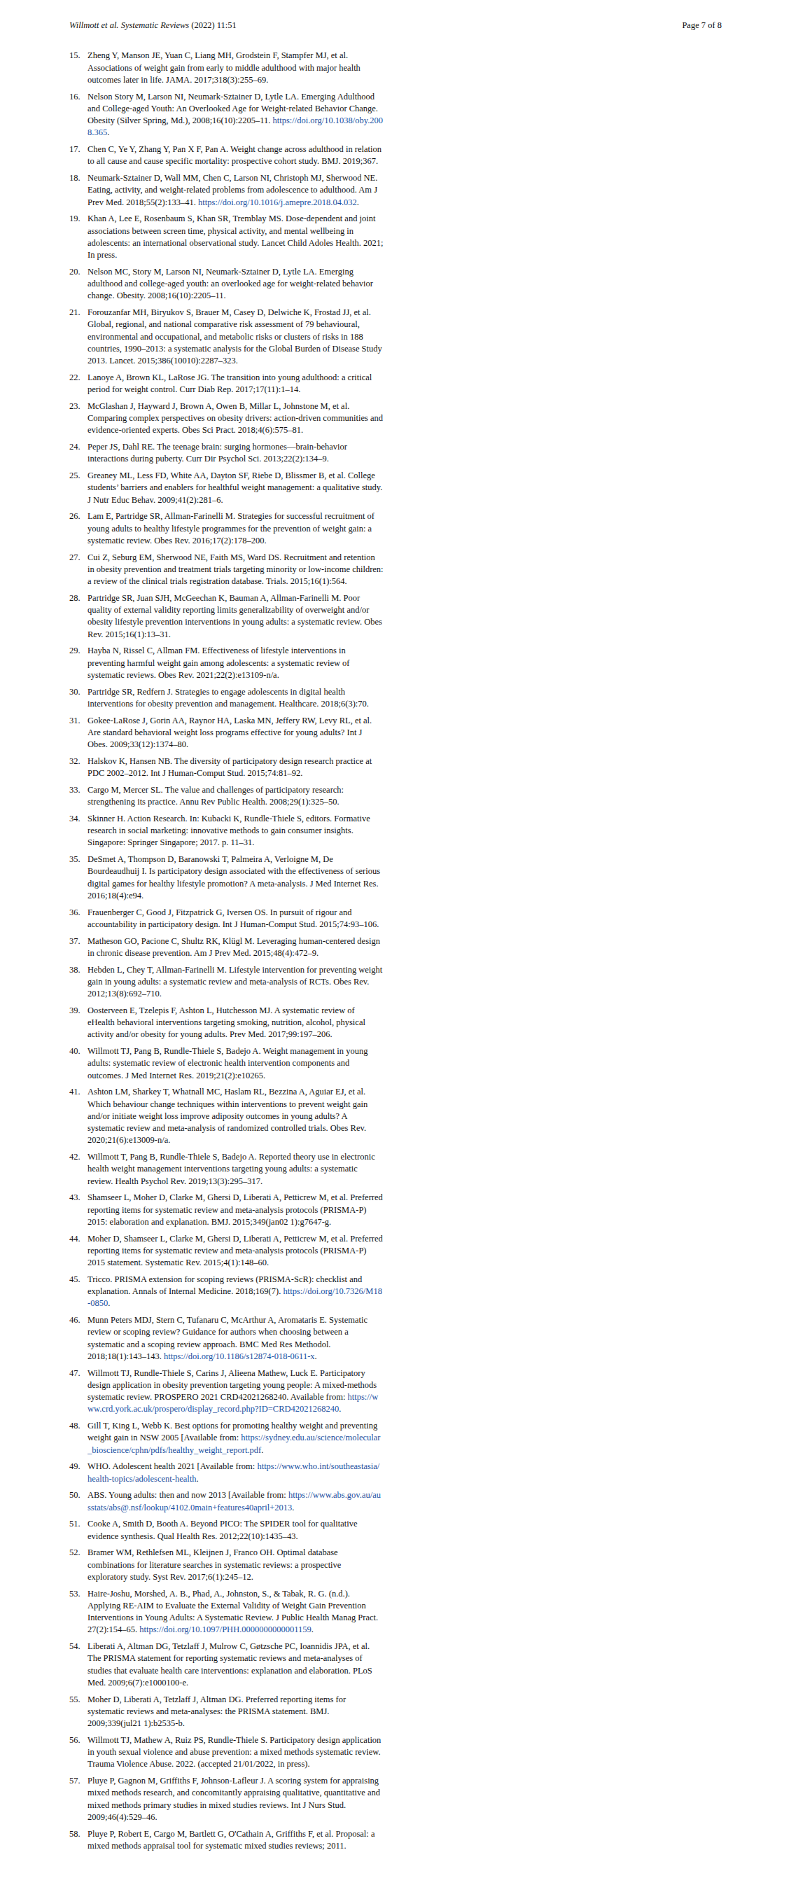Willmott et al. Systematic Reviews (2022) 11:51
Page 7 of 8
Zheng Y, Manson JE, Yuan C, Liang MH, Grodstein F, Stampfer MJ, et al. Associations of weight gain from early to middle adulthood with major health outcomes later in life. JAMA. 2017;318(3):255–69.
Nelson Story M, Larson NI, Neumark-Sztainer D, Lytle LA. Emerging Adulthood and College-aged Youth: An Overlooked Age for Weight-related Behavior Change. Obesity (Silver Spring, Md.), 2008;16(10):2205–11. https://doi.org/10.1038/oby.2008.365.
Chen C, Ye Y, Zhang Y, Pan X F, Pan A. Weight change across adulthood in relation to all cause and cause specific mortality: prospective cohort study. BMJ. 2019;367.
Neumark-Sztainer D, Wall MM, Chen C, Larson NI, Christoph MJ, Sherwood NE. Eating, activity, and weight-related problems from adolescence to adulthood. Am J Prev Med. 2018;55(2):133–41. https://doi.org/10.1016/j.amepre.2018.04.032.
Khan A, Lee E, Rosenbaum S, Khan SR, Tremblay MS. Dose-dependent and joint associations between screen time, physical activity, and mental wellbeing in adolescents: an international observational study. Lancet Child Adoles Health. 2021; In press.
Nelson MC, Story M, Larson NI, Neumark-Sztainer D, Lytle LA. Emerging adulthood and college-aged youth: an overlooked age for weight-related behavior change. Obesity. 2008;16(10):2205–11.
Forouzanfar MH, Biryukov S, Brauer M, Casey D, Delwiche K, Frostad JJ, et al. Global, regional, and national comparative risk assessment of 79 behavioural, environmental and occupational, and metabolic risks or clusters of risks in 188 countries, 1990–2013: a systematic analysis for the Global Burden of Disease Study 2013. Lancet. 2015;386(10010):2287–323.
Lanoye A, Brown KL, LaRose JG. The transition into young adulthood: a critical period for weight control. Curr Diab Rep. 2017;17(11):1–14.
McGlashan J, Hayward J, Brown A, Owen B, Millar L, Johnstone M, et al. Comparing complex perspectives on obesity drivers: action-driven communities and evidence-oriented experts. Obes Sci Pract. 2018;4(6):575–81.
Peper JS, Dahl RE. The teenage brain: surging hormones—brain-behavior interactions during puberty. Curr Dir Psychol Sci. 2013;22(2):134–9.
Greaney ML, Less FD, White AA, Dayton SF, Riebe D, Blissmer B, et al. College students’ barriers and enablers for healthful weight management: a qualitative study. J Nutr Educ Behav. 2009;41(2):281–6.
Lam E, Partridge SR, Allman-Farinelli M. Strategies for successful recruitment of young adults to healthy lifestyle programmes for the prevention of weight gain: a systematic review. Obes Rev. 2016;17(2):178–200.
Cui Z, Seburg EM, Sherwood NE, Faith MS, Ward DS. Recruitment and retention in obesity prevention and treatment trials targeting minority or low-income children: a review of the clinical trials registration database. Trials. 2015;16(1):564.
Partridge SR, Juan SJH, McGeechan K, Bauman A, Allman-Farinelli M. Poor quality of external validity reporting limits generalizability of overweight and/or obesity lifestyle prevention interventions in young adults: a systematic review. Obes Rev. 2015;16(1):13–31.
Hayba N, Rissel C, Allman FM. Effectiveness of lifestyle interventions in preventing harmful weight gain among adolescents: a systematic review of systematic reviews. Obes Rev. 2021;22(2):e13109-n/a.
Partridge SR, Redfern J. Strategies to engage adolescents in digital health interventions for obesity prevention and management. Healthcare. 2018;6(3):70.
Gokee-LaRose J, Gorin AA, Raynor HA, Laska MN, Jeffery RW, Levy RL, et al. Are standard behavioral weight loss programs effective for young adults? Int J Obes. 2009;33(12):1374–80.
Halskov K, Hansen NB. The diversity of participatory design research practice at PDC 2002–2012. Int J Human-Comput Stud. 2015;74:81–92.
Cargo M, Mercer SL. The value and challenges of participatory research: strengthening its practice. Annu Rev Public Health. 2008;29(1):325–50.
Skinner H. Action Research. In: Kubacki K, Rundle-Thiele S, editors. Formative research in social marketing: innovative methods to gain consumer insights. Singapore: Springer Singapore; 2017. p. 11–31.
DeSmet A, Thompson D, Baranowski T, Palmeira A, Verloigne M, De Bourdeaudhuij I. Is participatory design associated with the effectiveness of serious digital games for healthy lifestyle promotion? A meta-analysis. J Med Internet Res. 2016;18(4):e94.
Frauenberger C, Good J, Fitzpatrick G, Iversen OS. In pursuit of rigour and accountability in participatory design. Int J Human-Comput Stud. 2015;74:93–106.
Matheson GO, Pacione C, Shultz RK, Klügl M. Leveraging human-centered design in chronic disease prevention. Am J Prev Med. 2015;48(4):472–9.
Hebden L, Chey T, Allman-Farinelli M. Lifestyle intervention for preventing weight gain in young adults: a systematic review and meta-analysis of RCTs. Obes Rev. 2012;13(8):692–710.
Oosterveen E, Tzelepis F, Ashton L, Hutchesson MJ. A systematic review of eHealth behavioral interventions targeting smoking, nutrition, alcohol, physical activity and/or obesity for young adults. Prev Med. 2017;99:197–206.
Willmott TJ, Pang B, Rundle-Thiele S, Badejo A. Weight management in young adults: systematic review of electronic health intervention components and outcomes. J Med Internet Res. 2019;21(2):e10265.
Ashton LM, Sharkey T, Whatnall MC, Haslam RL, Bezzina A, Aguiar EJ, et al. Which behaviour change techniques within interventions to prevent weight gain and/or initiate weight loss improve adiposity outcomes in young adults? A systematic review and meta-analysis of randomized controlled trials. Obes Rev. 2020;21(6):e13009-n/a.
Willmott T, Pang B, Rundle-Thiele S, Badejo A. Reported theory use in electronic health weight management interventions targeting young adults: a systematic review. Health Psychol Rev. 2019;13(3):295–317.
Shamseer L, Moher D, Clarke M, Ghersi D, Liberati A, Petticrew M, et al. Preferred reporting items for systematic review and meta-analysis protocols (PRISMA-P) 2015: elaboration and explanation. BMJ. 2015;349(jan02 1):g7647-g.
Moher D, Shamseer L, Clarke M, Ghersi D, Liberati A, Petticrew M, et al. Preferred reporting items for systematic review and meta-analysis protocols (PRISMA-P) 2015 statement. Systematic Rev. 2015;4(1):148–60.
Tricco. PRISMA extension for scoping reviews (PRISMA-ScR): checklist and explanation. Annals of Internal Medicine. 2018;169(7). https://doi.org/10.7326/M18-0850.
Munn Peters MDJ, Stern C, Tufanaru C, McArthur A, Aromataris E. Systematic review or scoping review? Guidance for authors when choosing between a systematic and a scoping review approach. BMC Med Res Methodol. 2018;18(1):143–143. https://doi.org/10.1186/s12874-018-0611-x.
Willmott TJ, Rundle-Thiele S, Carins J, Alieena Mathew, Luck E. Participatory design application in obesity prevention targeting young people: A mixed-methods systematic review. PROSPERO 2021 CRD42021268240. Available from: https://www.crd.york.ac.uk/prospero/display_record.php?ID=CRD42021268240.
Gill T, King L, Webb K. Best options for promoting healthy weight and preventing weight gain in NSW 2005 [Available from: https://sydney.edu.au/science/molecular_bioscience/cphn/pdfs/healthy_weight_report.pdf.
WHO. Adolescent health 2021 [Available from: https://www.who.int/southeastasia/health-topics/adolescent-health.
ABS. Young adults: then and now 2013 [Available from: https://www.abs.gov.au/ausstats/abs@.nsf/lookup/4102.0main+features40april+2013.
Cooke A, Smith D, Booth A. Beyond PICO: The SPIDER tool for qualitative evidence synthesis. Qual Health Res. 2012;22(10):1435–43.
Bramer WM, Rethlefsen ML, Kleijnen J, Franco OH. Optimal database combinations for literature searches in systematic reviews: a prospective exploratory study. Syst Rev. 2017;6(1):245–12.
Haire-Joshu, Morshed, A. B., Phad, A., Johnston, S., & Tabak, R. G. (n.d.). Applying RE-AIM to Evaluate the External Validity of Weight Gain Prevention Interventions in Young Adults: A Systematic Review. J Public Health Manag Pract. 27(2):154–65. https://doi.org/10.1097/PHH.0000000000001159.
Liberati A, Altman DG, Tetzlaff J, Mulrow C, Gøtzsche PC, Ioannidis JPA, et al. The PRISMA statement for reporting systematic reviews and meta-analyses of studies that evaluate health care interventions: explanation and elaboration. PLoS Med. 2009;6(7):e1000100-e.
Moher D, Liberati A, Tetzlaff J, Altman DG. Preferred reporting items for systematic reviews and meta-analyses: the PRISMA statement. BMJ. 2009;339(jul21 1):b2535-b.
Willmott TJ, Mathew A, Ruiz PS, Rundle-Thiele S. Participatory design application in youth sexual violence and abuse prevention: a mixed methods systematic review. Trauma Violence Abuse. 2022. (accepted 21/01/2022, in press).
Pluye P, Gagnon M, Griffiths F, Johnson-Lafleur J. A scoring system for appraising mixed methods research, and concomitantly appraising qualitative, quantitative and mixed methods primary studies in mixed studies reviews. Int J Nurs Stud. 2009;46(4):529–46.
Pluye P, Robert E, Cargo M, Bartlett G, O'Cathain A, Griffiths F, et al. Proposal: a mixed methods appraisal tool for systematic mixed studies reviews; 2011.